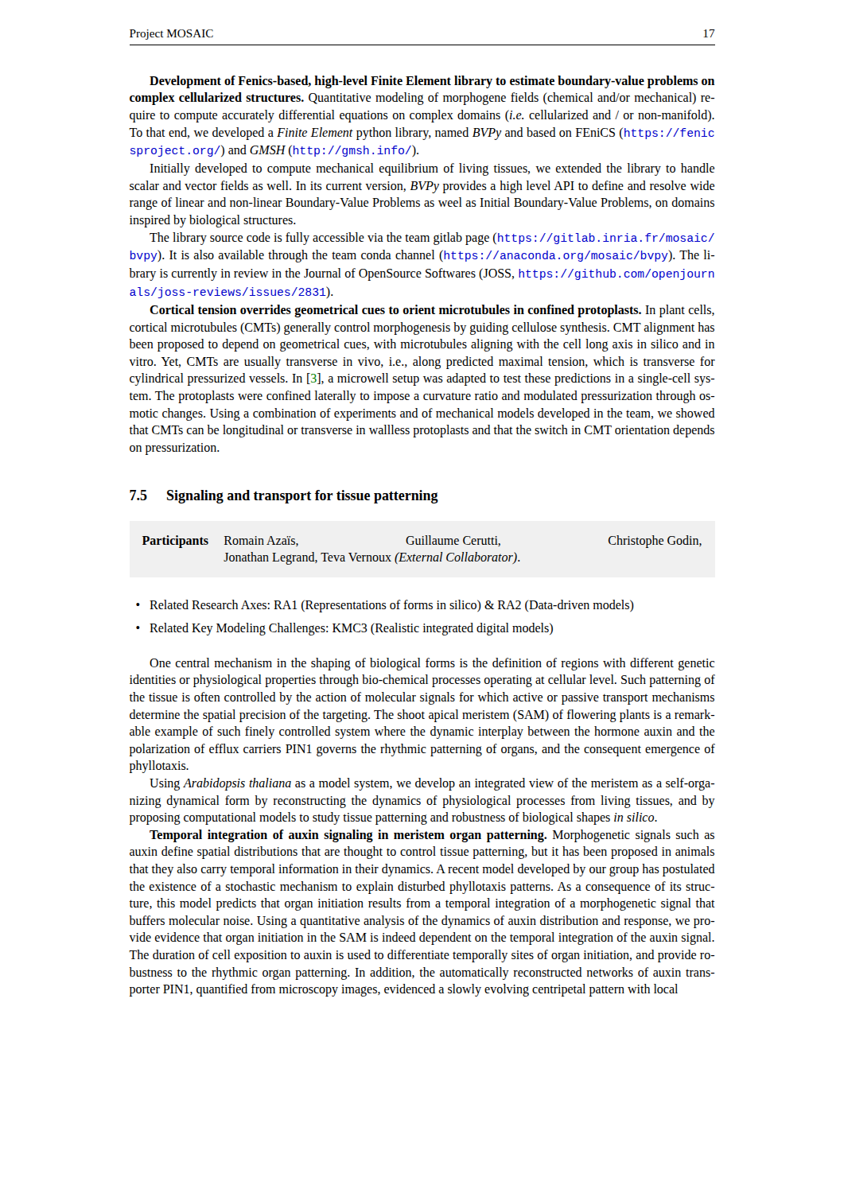Project MOSAIC 17
Development of Fenics-based, high-level Finite Element library to estimate boundary-value problems on complex cellularized structures. Quantitative modeling of morphogene fields (chemical and/or mechanical) require to compute accurately differential equations on complex domains (i.e. cellularized and / or non-manifold). To that end, we developed a Finite Element python library, named BVPy and based on FEniCS (https://fenicsproject.org/) and GMSH (http://gmsh.info/).
Initially developed to compute mechanical equilibrium of living tissues, we extended the library to handle scalar and vector fields as well. In its current version, BVPy provides a high level API to define and resolve wide range of linear and non-linear Boundary-Value Problems as weel as Initial Boundary-Value Problems, on domains inspired by biological structures.
The library source code is fully accessible via the team gitlab page (https://gitlab.inria.fr/mosaic/bvpy). It is also available through the team conda channel (https://anaconda.org/mosaic/bvpy). The library is currently in review in the Journal of OpenSource Softwares (JOSS, https://github.com/openjournals/joss-reviews/issues/2831).
Cortical tension overrides geometrical cues to orient microtubules in confined protoplasts. In plant cells, cortical microtubules (CMTs) generally control morphogenesis by guiding cellulose synthesis. CMT alignment has been proposed to depend on geometrical cues, with microtubules aligning with the cell long axis in silico and in vitro. Yet, CMTs are usually transverse in vivo, i.e., along predicted maximal tension, which is transverse for cylindrical pressurized vessels. In [3], a microwell setup was adapted to test these predictions in a single-cell system. The protoplasts were confined laterally to impose a curvature ratio and modulated pressurization through osmotic changes. Using a combination of experiments and of mechanical models developed in the team, we showed that CMTs can be longitudinal or transverse in wallless protoplasts and that the switch in CMT orientation depends on pressurization.
7.5 Signaling and transport for tissue patterning
Participants
Romain Azaïs, Guillaume Cerutti, Christophe Godin,
Jonathan Legrand, Teva Vernoux (External Collaborator).
Related Research Axes: RA1 (Representations of forms in silico) & RA2 (Data-driven models)
Related Key Modeling Challenges: KMC3 (Realistic integrated digital models)
One central mechanism in the shaping of biological forms is the definition of regions with different genetic identities or physiological properties through bio-chemical processes operating at cellular level. Such patterning of the tissue is often controlled by the action of molecular signals for which active or passive transport mechanisms determine the spatial precision of the targeting. The shoot apical meristem (SAM) of flowering plants is a remarkable example of such finely controlled system where the dynamic interplay between the hormone auxin and the polarization of efflux carriers PIN1 governs the rhythmic patterning of organs, and the consequent emergence of phyllotaxis.
Using Arabidopsis thaliana as a model system, we develop an integrated view of the meristem as a self-organizing dynamical form by reconstructing the dynamics of physiological processes from living tissues, and by proposing computational models to study tissue patterning and robustness of biological shapes in silico.
Temporal integration of auxin signaling in meristem organ patterning. Morphogenetic signals such as auxin define spatial distributions that are thought to control tissue patterning, but it has been proposed in animals that they also carry temporal information in their dynamics. A recent model developed by our group has postulated the existence of a stochastic mechanism to explain disturbed phyllotaxis patterns. As a consequence of its structure, this model predicts that organ initiation results from a temporal integration of a morphogenetic signal that buffers molecular noise. Using a quantitative analysis of the dynamics of auxin distribution and response, we provide evidence that organ initiation in the SAM is indeed dependent on the temporal integration of the auxin signal. The duration of cell exposition to auxin is used to differentiate temporally sites of organ initiation, and provide robustness to the rhythmic organ patterning. In addition, the automatically reconstructed networks of auxin transporter PIN1, quantified from microscopy images, evidenced a slowly evolving centripetal pattern with local